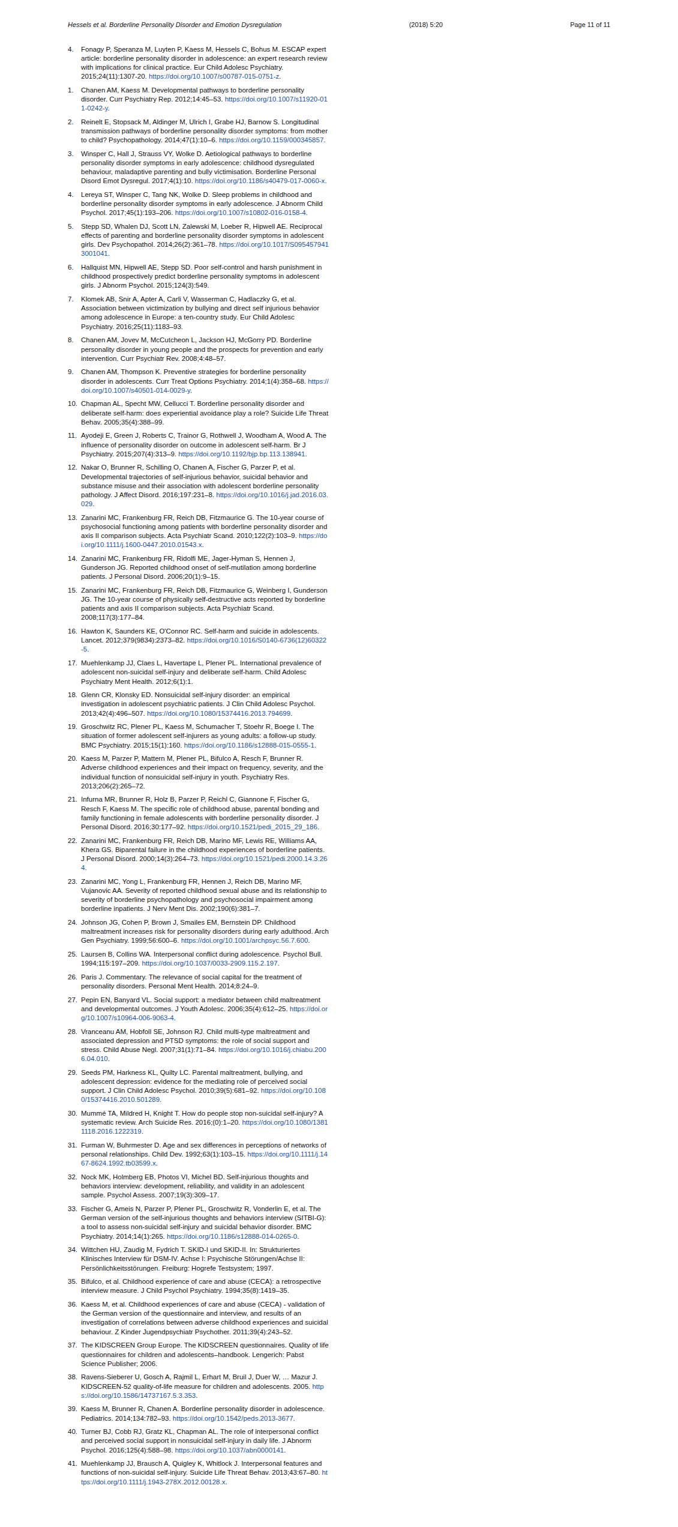Hessels et al. Borderline Personality Disorder and Emotion Dysregulation
(2018) 5:20
Page 11 of 11
Fonagy P, Speranza M, Luyten P, Kaess M, Hessels C, Bohus M. ESCAP expert article: borderline personality disorder in adolescence: an expert research review with implications for clinical practice. Eur Child Adolesc Psychiatry. 2015;24(11):1307-20. https://doi.org/10.1007/s00787-015-0751-z.
Chanen AM, Kaess M. Developmental pathways to borderline personality disorder. Curr Psychiatry Rep. 2012;14:45–53. https://doi.org/10.1007/s11920-011-0242-y.
Reinelt E, Stopsack M, Aldinger M, Ulrich I, Grabe HJ, Barnow S. Longitudinal transmission pathways of borderline personality disorder symptoms: from mother to child? Psychopathology. 2014;47(1):10–6. https://doi.org/10.1159/000345857.
Winsper C, Hall J, Strauss VY, Wolke D. Aetiological pathways to borderline personality disorder symptoms in early adolescence: childhood dysregulated behaviour, maladaptive parenting and bully victimisation. Borderline Personal Disord Emot Dysregul. 2017;4(1):10. https://doi.org/10.1186/s40479-017-0060-x.
Lereya ST, Winsper C, Tang NK, Wolke D. Sleep problems in childhood and borderline personality disorder symptoms in early adolescence. J Abnorm Child Psychol. 2017;45(1):193–206. https://doi.org/10.1007/s10802-016-0158-4.
Stepp SD, Whalen DJ, Scott LN, Zalewski M, Loeber R, Hipwell AE. Reciprocal effects of parenting and borderline personality disorder symptoms in adolescent girls. Dev Psychopathol. 2014;26(2):361–78. https://doi.org/10.1017/S0954579413001041.
Hallquist MN, Hipwell AE, Stepp SD. Poor self-control and harsh punishment in childhood prospectively predict borderline personality symptoms in adolescent girls. J Abnorm Psychol. 2015;124(3):549.
Klomek AB, Snir A, Apter A, Carli V, Wasserman C, Hadlaczky G, et al. Association between victimization by bullying and direct self injurious behavior among adolescence in Europe: a ten-country study. Eur Child Adolesc Psychiatry. 2016;25(11):1183–93.
Chanen AM, Jovev M, McCutcheon L, Jackson HJ, McGorry PD. Borderline personality disorder in young people and the prospects for prevention and early intervention. Curr Psychiatr Rev. 2008;4:48–57.
Chanen AM, Thompson K. Preventive strategies for borderline personality disorder in adolescents. Curr Treat Options Psychiatry. 2014;1(4):358–68. https://doi.org/10.1007/s40501-014-0029-y.
Chapman AL, Specht MW, Cellucci T. Borderline personality disorder and deliberate self-harm: does experiential avoidance play a role? Suicide Life Threat Behav. 2005;35(4):388–99.
Ayodeji E, Green J, Roberts C, Trainor G, Rothwell J, Woodham A, Wood A. The influence of personality disorder on outcome in adolescent self-harm. Br J Psychiatry. 2015;207(4):313–9. https://doi.org/10.1192/bjp.bp.113.138941.
Nakar O, Brunner R, Schilling O, Chanen A, Fischer G, Parzer P, et al. Developmental trajectories of self-injurious behavior, suicidal behavior and substance misuse and their association with adolescent borderline personality pathology. J Affect Disord. 2016;197:231–8. https://doi.org/10.1016/j.jad.2016.03.029.
Zanarini MC, Frankenburg FR, Reich DB, Fitzmaurice G. The 10-year course of psychosocial functioning among patients with borderline personality disorder and axis II comparison subjects. Acta Psychiatr Scand. 2010;122(2):103–9. https://doi.org/10.1111/j.1600-0447.2010.01543.x.
Zanarini MC, Frankenburg FR, Ridolfi ME, Jager-Hyman S, Hennen J, Gunderson JG. Reported childhood onset of self-mutilation among borderline patients. J Personal Disord. 2006;20(1):9–15.
Zanarini MC, Frankenburg FR, Reich DB, Fitzmaurice G, Weinberg I, Gunderson JG. The 10-year course of physically self-destructive acts reported by borderline patients and axis II comparison subjects. Acta Psychiatr Scand. 2008;117(3):177–84.
Hawton K, Saunders KE, O'Connor RC. Self-harm and suicide in adolescents. Lancet. 2012;379(9834):2373–82. https://doi.org/10.1016/S0140-6736(12)60322-5.
Muehlenkamp JJ, Claes L, Havertape L, Plener PL. International prevalence of adolescent non-suicidal self-injury and deliberate self-harm. Child Adolesc Psychiatry Ment Health. 2012;6(1):1.
Glenn CR, Klonsky ED. Nonsuicidal self-injury disorder: an empirical investigation in adolescent psychiatric patients. J Clin Child Adolesc Psychol. 2013;42(4):496–507. https://doi.org/10.1080/15374416.2013.794699.
Groschwitz RC, Plener PL, Kaess M, Schumacher T, Stoehr R, Boege I. The situation of former adolescent self-injurers as young adults: a follow-up study. BMC Psychiatry. 2015;15(1):160. https://doi.org/10.1186/s12888-015-0555-1.
Kaess M, Parzer P, Mattern M, Plener PL, Bifulco A, Resch F, Brunner R. Adverse childhood experiences and their impact on frequency, severity, and the individual function of nonsuicidal self-injury in youth. Psychiatry Res. 2013;206(2):265–72.
Infurna MR, Brunner R, Holz B, Parzer P, Reichl C, Giannone F, Fischer G, Resch F, Kaess M. The specific role of childhood abuse, parental bonding and family functioning in female adolescents with borderline personality disorder. J Personal Disord. 2016;30:177–92. https://doi.org/10.1521/pedi_2015_29_186.
Zanarini MC, Frankenburg FR, Reich DB, Marino MF, Lewis RE, Williams AA, Khera GS. Biparental failure in the childhood experiences of borderline patients. J Personal Disord. 2000;14(3):264–73. https://doi.org/10.1521/pedi.2000.14.3.264.
Zanarini MC, Yong L, Frankenburg FR, Hennen J, Reich DB, Marino MF, Vujanovic AA. Severity of reported childhood sexual abuse and its relationship to severity of borderline psychopathology and psychosocial impairment among borderline inpatients. J Nerv Ment Dis. 2002;190(6):381–7.
Johnson JG, Cohen P, Brown J, Smailes EM, Bernstein DP. Childhood maltreatment increases risk for personality disorders during early adulthood. Arch Gen Psychiatry. 1999;56:600–6. https://doi.org/10.1001/archpsyc.56.7.600.
Laursen B, Collins WA. Interpersonal conflict during adolescence. Psychol Bull. 1994;115:197–209. https://doi.org/10.1037/0033-2909.115.2.197.
Paris J. Commentary. The relevance of social capital for the treatment of personality disorders. Personal Ment Health. 2014;8:24–9.
Pepin EN, Banyard VL. Social support: a mediator between child maltreatment and developmental outcomes. J Youth Adolesc. 2006;35(4):612–25. https://doi.org/10.1007/s10964-006-9063-4.
Vranceanu AM, Hobfoll SE, Johnson RJ. Child multi-type maltreatment and associated depression and PTSD symptoms: the role of social support and stress. Child Abuse Negl. 2007;31(1):71–84. https://doi.org/10.1016/j.chiabu.2006.04.010.
Seeds PM, Harkness KL, Quilty LC. Parental maltreatment, bullying, and adolescent depression: evidence for the mediating role of perceived social support. J Clin Child Adolesc Psychol. 2010;39(5):681–92. https://doi.org/10.1080/15374416.2010.501289.
Mummé TA, Mildred H, Knight T. How do people stop non-suicidal self-injury? A systematic review. Arch Suicide Res. 2016;(0):1–20. https://doi.org/10.1080/13811118.2016.1222319.
Furman W, Buhrmester D. Age and sex differences in perceptions of networks of personal relationships. Child Dev. 1992;63(1):103–15. https://doi.org/10.1111/j.1467-8624.1992.tb03599.x.
Nock MK, Holmberg EB, Photos VI, Michel BD. Self-injurious thoughts and behaviors interview: development, reliability, and validity in an adolescent sample. Psychol Assess. 2007;19(3):309–17.
Fischer G, Ameis N, Parzer P, Plener PL, Groschwitz R, Vonderlin E, et al. The German version of the self-injurious thoughts and behaviors interview (SITBI-G): a tool to assess non-suicidal self-injury and suicidal behavior disorder. BMC Psychiatry. 2014;14(1):265. https://doi.org/10.1186/s12888-014-0265-0.
Wittchen HU, Zaudig M, Fydrich T. SKID-I und SKID-II. In: Strukturiertes Klinisches Interview für DSM-IV. Achse I: Psychische Störungen/Achse II: Persönlichkeitsstörungen. Freiburg: Hogrefe Testsystem; 1997.
Bifulco, et al. Childhood experience of care and abuse (CECA): a retrospective interview measure. J Child Psychol Psychiatry. 1994;35(8):1419–35.
Kaess M, et al. Childhood experiences of care and abuse (CECA) - validation of the German version of the questionnaire and interview, and results of an investigation of correlations between adverse childhood experiences and suicidal behaviour. Z Kinder Jugendpsychiatr Psychother. 2011;39(4):243–52.
The KIDSCREEN Group Europe. The KIDSCREEN questionnaires. Quality of life questionnaires for children and adolescents–handbook. Lengerich: Pabst Science Publisher; 2006.
Ravens-Sieberer U, Gosch A, Rajmil L, Erhart M, Bruil J, Duer W, … Mazur J. KIDSCREEN-52 quality-of-life measure for children and adolescents. 2005. https://doi.org/10.1586/14737167.5.3.353.
Kaess M, Brunner R, Chanen A. Borderline personality disorder in adolescence. Pediatrics. 2014;134:782–93. https://doi.org/10.1542/peds.2013-3677.
Turner BJ, Cobb RJ, Gratz KL, Chapman AL. The role of interpersonal conflict and perceived social support in nonsuicidal self-injury in daily life. J Abnorm Psychol. 2016;125(4):588–98. https://doi.org/10.1037/abn0000141.
Muehlenkamp JJ, Brausch A, Quigley K, Whitlock J. Interpersonal features and functions of non-suicidal self-injury. Suicide Life Threat Behav. 2013;43:67–80. https://doi.org/10.1111/j.1943-278X.2012.00128.x.